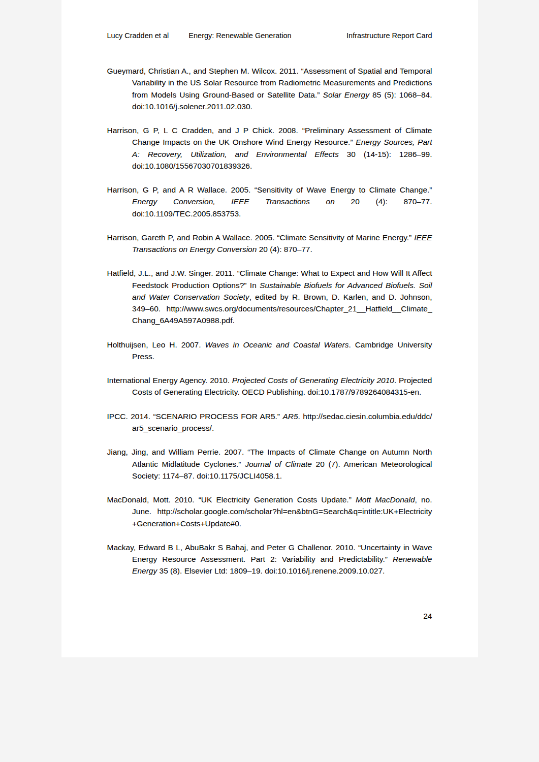Lucy Cradden et al Energy: Renewable Generation Infrastructure Report Card
Gueymard, Christian A., and Stephen M. Wilcox. 2011. “Assessment of Spatial and Temporal Variability in the US Solar Resource from Radiometric Measurements and Predictions from Models Using Ground-Based or Satellite Data.” Solar Energy 85 (5): 1068–84. doi:10.1016/j.solener.2011.02.030.
Harrison, G P, L C Cradden, and J P Chick. 2008. “Preliminary Assessment of Climate Change Impacts on the UK Onshore Wind Energy Resource.” Energy Sources, Part A: Recovery, Utilization, and Environmental Effects 30 (14-15): 1286–99. doi:10.1080/15567030701839326.
Harrison, G P, and A R Wallace. 2005. “Sensitivity of Wave Energy to Climate Change.” Energy Conversion, IEEE Transactions on 20 (4): 870–77. doi:10.1109/TEC.2005.853753.
Harrison, Gareth P, and Robin A Wallace. 2005. “Climate Sensitivity of Marine Energy.” IEEE Transactions on Energy Conversion 20 (4): 870–77.
Hatfield, J.L., and J.W. Singer. 2011. “Climate Change: What to Expect and How Will It Affect Feedstock Production Options?” In Sustainable Biofuels for Advanced Biofuels. Soil and Water Conservation Society, edited by R. Brown, D. Karlen, and D. Johnson, 349–60. http://www.swcs.org/documents/resources/Chapter_21__Hatfield__Climate_Chang_6A49A597A0988.pdf.
Holthuijsen, Leo H. 2007. Waves in Oceanic and Coastal Waters. Cambridge University Press.
International Energy Agency. 2010. Projected Costs of Generating Electricity 2010. Projected Costs of Generating Electricity. OECD Publishing. doi:10.1787/9789264084315-en.
IPCC. 2014. “SCENARIO PROCESS FOR AR5.” AR5. http://sedac.ciesin.columbia.edu/ddc/ar5_scenario_process/.
Jiang, Jing, and William Perrie. 2007. “The Impacts of Climate Change on Autumn North Atlantic Midlatitude Cyclones.” Journal of Climate 20 (7). American Meteorological Society: 1174–87. doi:10.1175/JCLI4058.1.
MacDonald, Mott. 2010. “UK Electricity Generation Costs Update.” Mott MacDonald, no. June. http://scholar.google.com/scholar?hl=en&btnG=Search&q=intitle:UK+Electricity+Generation+Costs+Update#0.
Mackay, Edward B L, AbuBakr S Bahaj, and Peter G Challenor. 2010. “Uncertainty in Wave Energy Resource Assessment. Part 2: Variability and Predictability.” Renewable Energy 35 (8). Elsevier Ltd: 1809–19. doi:10.1016/j.renene.2009.10.027.
24